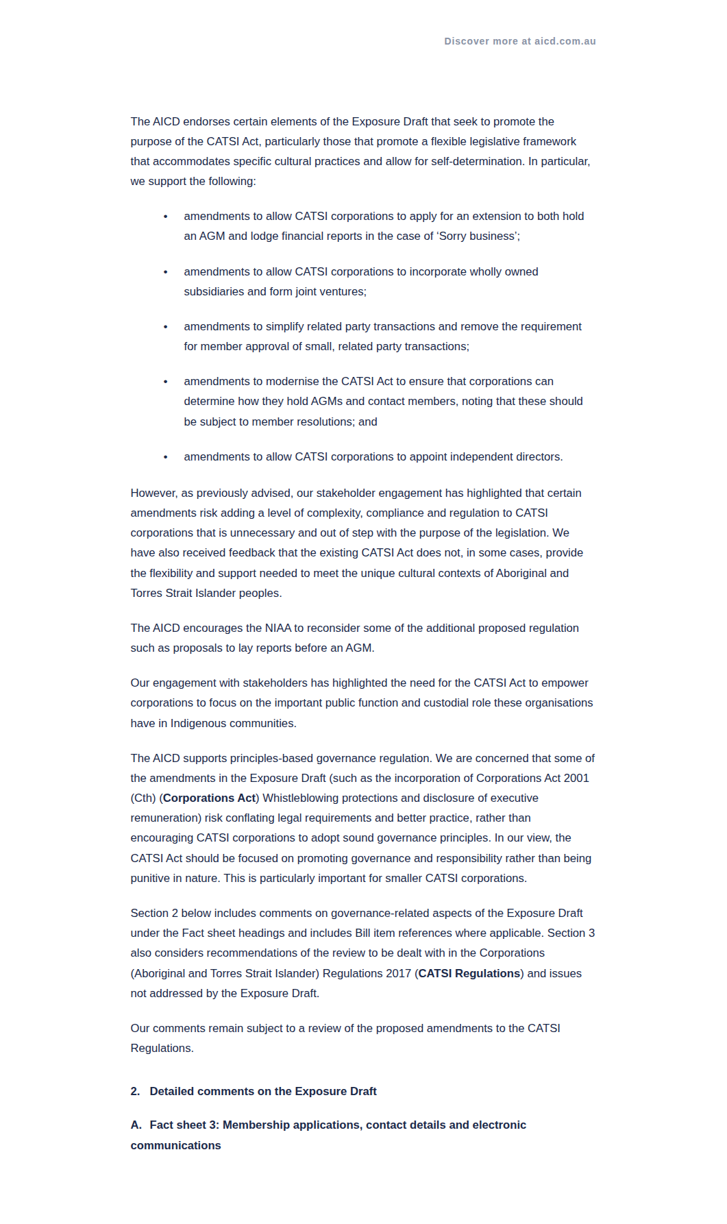Discover more at aicd.com.au
The AICD endorses certain elements of the Exposure Draft that seek to promote the purpose of the CATSI Act, particularly those that promote a flexible legislative framework that accommodates specific cultural practices and allow for self-determination. In particular, we support the following:
amendments to allow CATSI corporations to apply for an extension to both hold an AGM and lodge financial reports in the case of ‘Sorry business’;
amendments to allow CATSI corporations to incorporate wholly owned subsidiaries and form joint ventures;
amendments to simplify related party transactions and remove the requirement for member approval of small, related party transactions;
amendments to modernise the CATSI Act to ensure that corporations can determine how they hold AGMs and contact members, noting that these should be subject to member resolutions; and
amendments to allow CATSI corporations to appoint independent directors.
However, as previously advised, our stakeholder engagement has highlighted that certain amendments risk adding a level of complexity, compliance and regulation to CATSI corporations that is unnecessary and out of step with the purpose of the legislation. We have also received feedback that the existing CATSI Act does not, in some cases, provide the flexibility and support needed to meet the unique cultural contexts of Aboriginal and Torres Strait Islander peoples.
The AICD encourages the NIAA to reconsider some of the additional proposed regulation such as proposals to lay reports before an AGM.
Our engagement with stakeholders has highlighted the need for the CATSI Act to empower corporations to focus on the important public function and custodial role these organisations have in Indigenous communities.
The AICD supports principles-based governance regulation. We are concerned that some of the amendments in the Exposure Draft (such as the incorporation of Corporations Act 2001 (Cth) (Corporations Act) Whistleblowing protections and disclosure of executive remuneration) risk conflating legal requirements and better practice, rather than encouraging CATSI corporations to adopt sound governance principles. In our view, the CATSI Act should be focused on promoting governance and responsibility rather than being punitive in nature. This is particularly important for smaller CATSI corporations.
Section 2 below includes comments on governance-related aspects of the Exposure Draft under the Fact sheet headings and includes Bill item references where applicable. Section 3 also considers recommendations of the review to be dealt with in the Corporations (Aboriginal and Torres Strait Islander) Regulations 2017 (CATSI Regulations) and issues not addressed by the Exposure Draft.
Our comments remain subject to a review of the proposed amendments to the CATSI Regulations.
2. Detailed comments on the Exposure Draft
A. Fact sheet 3: Membership applications, contact details and electronic communications